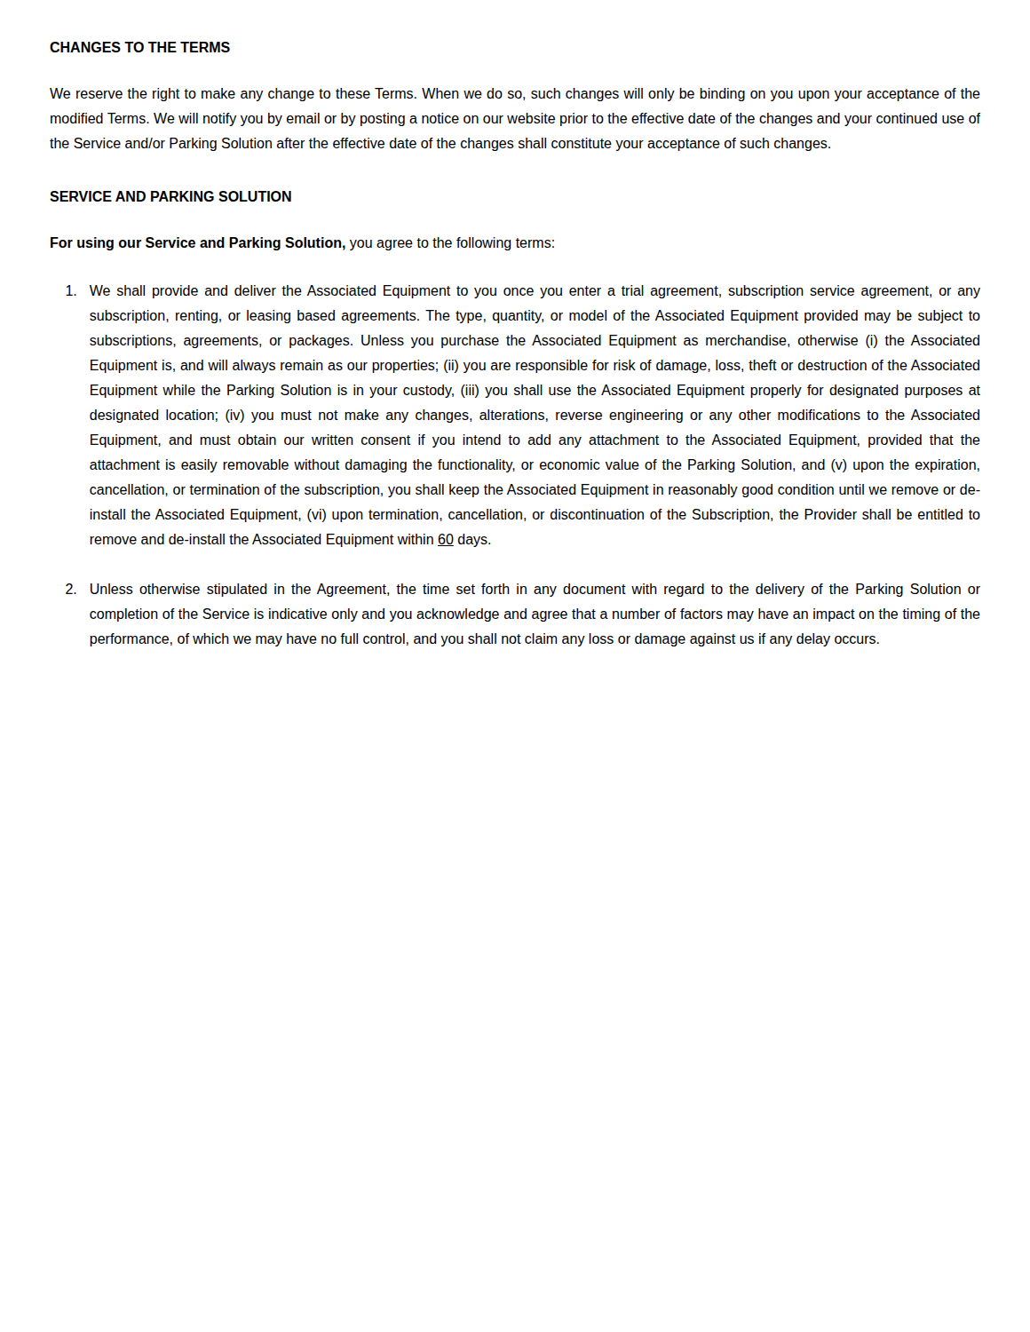CHANGES TO THE TERMS
We reserve the right to make any change to these Terms. When we do so, such changes will only be binding on you upon your acceptance of the modified Terms. We will notify you by email or by posting a notice on our website prior to the effective date of the changes and your continued use of the Service and/or Parking Solution after the effective date of the changes shall constitute your acceptance of such changes.
SERVICE AND PARKING SOLUTION
For using our Service and Parking Solution, you agree to the following terms:
We shall provide and deliver the Associated Equipment to you once you enter a trial agreement, subscription service agreement, or any subscription, renting, or leasing based agreements. The type, quantity, or model of the Associated Equipment provided may be subject to subscriptions, agreements, or packages. Unless you purchase the Associated Equipment as merchandise, otherwise (i) the Associated Equipment is, and will always remain as our properties; (ii) you are responsible for risk of damage, loss, theft or destruction of the Associated Equipment while the Parking Solution is in your custody, (iii) you shall use the Associated Equipment properly for designated purposes at designated location; (iv) you must not make any changes, alterations, reverse engineering or any other modifications to the Associated Equipment, and must obtain our written consent if you intend to add any attachment to the Associated Equipment, provided that the attachment is easily removable without damaging the functionality, or economic value of the Parking Solution, and (v) upon the expiration, cancellation, or termination of the subscription, you shall keep the Associated Equipment in reasonably good condition until we remove or de-install the Associated Equipment, (vi) upon termination, cancellation, or discontinuation of the Subscription, the Provider shall be entitled to remove and de-install the Associated Equipment within 60 days.
Unless otherwise stipulated in the Agreement, the time set forth in any document with regard to the delivery of the Parking Solution or completion of the Service is indicative only and you acknowledge and agree that a number of factors may have an impact on the timing of the performance, of which we may have no full control, and you shall not claim any loss or damage against us if any delay occurs.